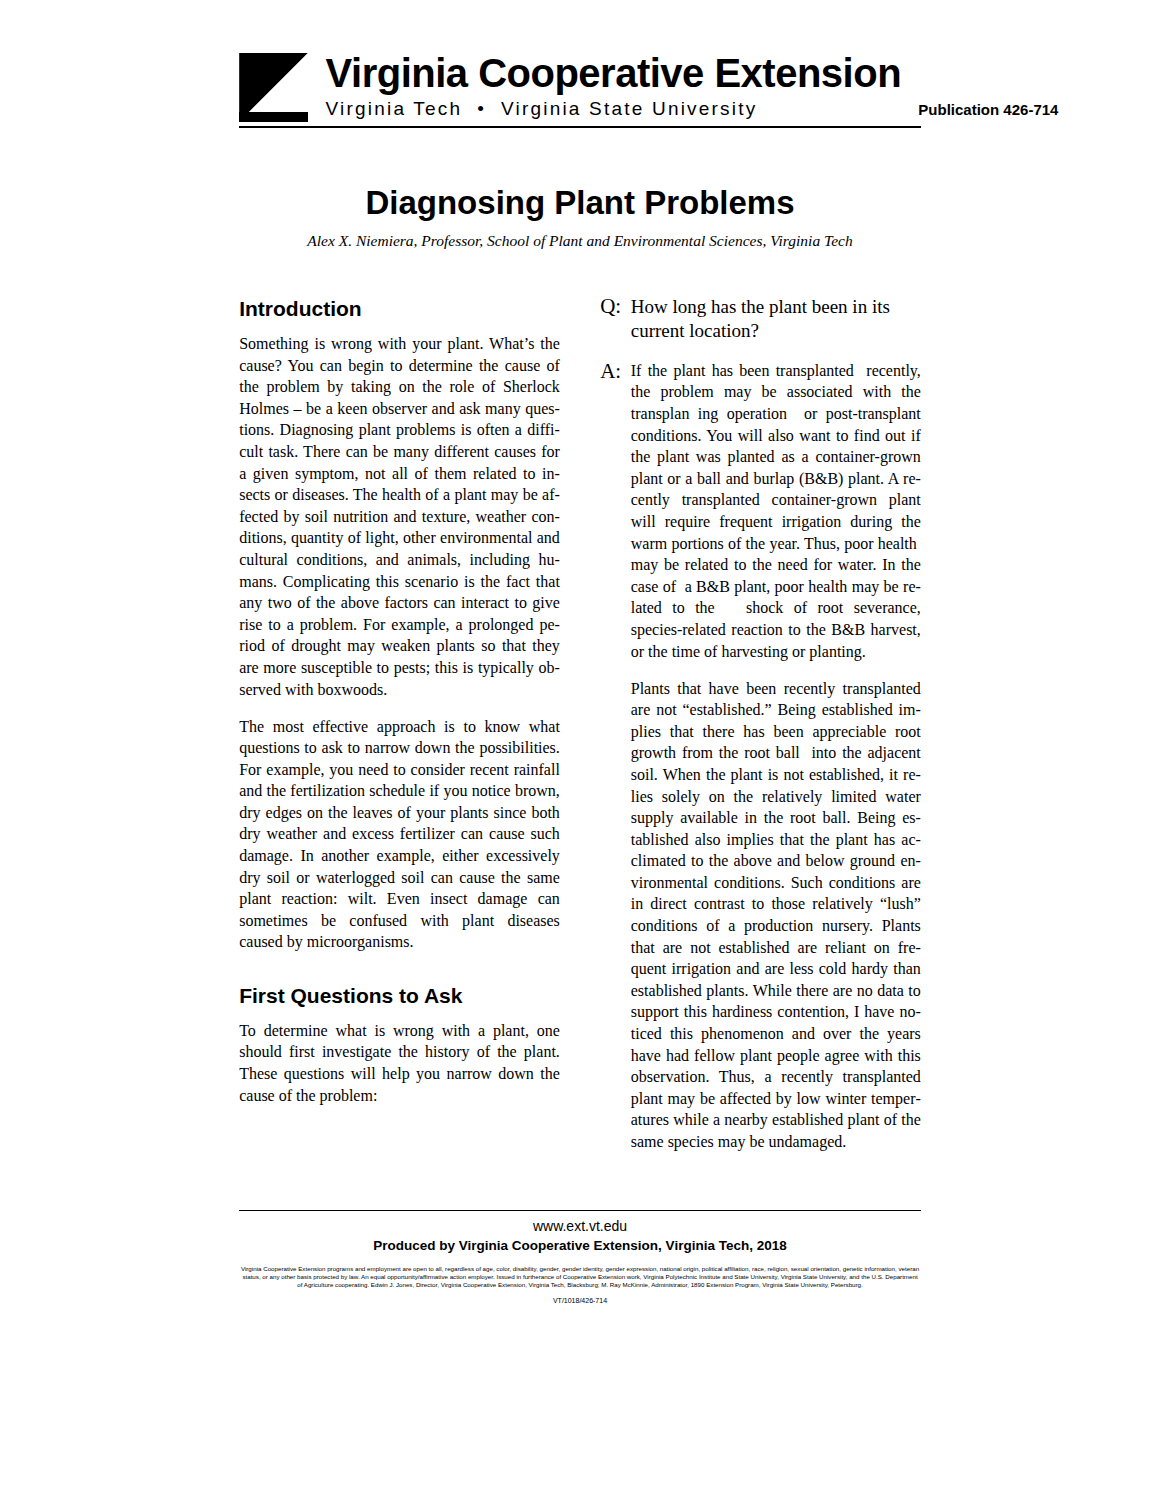Virginia Cooperative Extension
Virginia Tech • Virginia State University
Publication 426-714
Diagnosing Plant Problems
Alex X. Niemiera, Professor, School of Plant and Environmental Sciences, Virginia Tech
Introduction
Something is wrong with your plant. What’s the cause? You can begin to determine the cause of the problem by taking on the role of Sherlock Holmes – be a keen observer and ask many questions. Diagnosing plant problems is often a difficult task. There can be many different causes for a given symptom, not all of them related to insects or diseases. The health of a plant may be affected by soil nutrition and texture, weather conditions, quantity of light, other environmental and cultural conditions, and animals, including humans. Complicating this scenario is the fact that any two of the above factors can interact to give rise to a problem. For example, a prolonged period of drought may weaken plants so that they are more susceptible to pests; this is typically observed with boxwoods.
The most effective approach is to know what questions to ask to narrow down the possibilities. For example, you need to consider recent rainfall and the fertilization schedule if you notice brown, dry edges on the leaves of your plants since both dry weather and excess fertilizer can cause such damage. In another example, either excessively dry soil or waterlogged soil can cause the same plant reaction: wilt. Even insect damage can sometimes be confused with plant diseases caused by microorganisms.
First Questions to Ask
To determine what is wrong with a plant, one should first investigate the history of the plant. These questions will help you narrow down the cause of the problem:
Q:
How long has the plant been in its current location?
A:
If the plant has been transplanted recently, the problem may be associated with the transplan ing operation or post-transplant conditions. You will also want to find out if the plant was planted as a container-grown plant or a ball and burlap (B&B) plant. A recently transplanted container-grown plant will require frequent irrigation during the warm portions of the year. Thus, poor health may be related to the need for water. In the case of a B&B plant, poor health may be related to the shock of root severance, species-related reaction to the B&B harvest, or the time of harvesting or planting.
Plants that have been recently transplanted are not “established.” Being established implies that there has been appreciable root growth from the root ball into the adjacent soil. When the plant is not established, it relies solely on the relatively limited water supply available in the root ball. Being established also implies that the plant has acclimated to the above and below ground environmental conditions. Such conditions are in direct contrast to those relatively “lush” conditions of a production nursery. Plants that are not established are reliant on frequent irrigation and are less cold hardy than established plants. While there are no data to support this hardiness contention, I have noticed this phenomenon and over the years have had fellow plant people agree with this observation. Thus, a recently transplanted plant may be affected by low winter temperatures while a nearby established plant of the same species may be undamaged.
www.ext.vt.edu
Produced by Virginia Cooperative Extension, Virginia Tech, 2018
Virginia Cooperative Extension programs and employment are open to all, regardless of age, color, disability, gender, gender identity, gender expression, national origin, political affiliation, race, religion, sexual orientation, genetic information, veteran status, or any other basis protected by law. An equal opportunity/affirmative action employer. Issued in furtherance of Cooperative Extension work, Virginia Polytechnic Institute and State University, Virginia State University, and the U.S. Department of Agriculture cooperating. Edwin J. Jones, Director, Virginia Cooperative Extension, Virginia Tech, Blacksburg; M. Ray McKinnie, Administrator, 1890 Extension Program, Virginia State University, Petersburg.
VT/1018/426-714